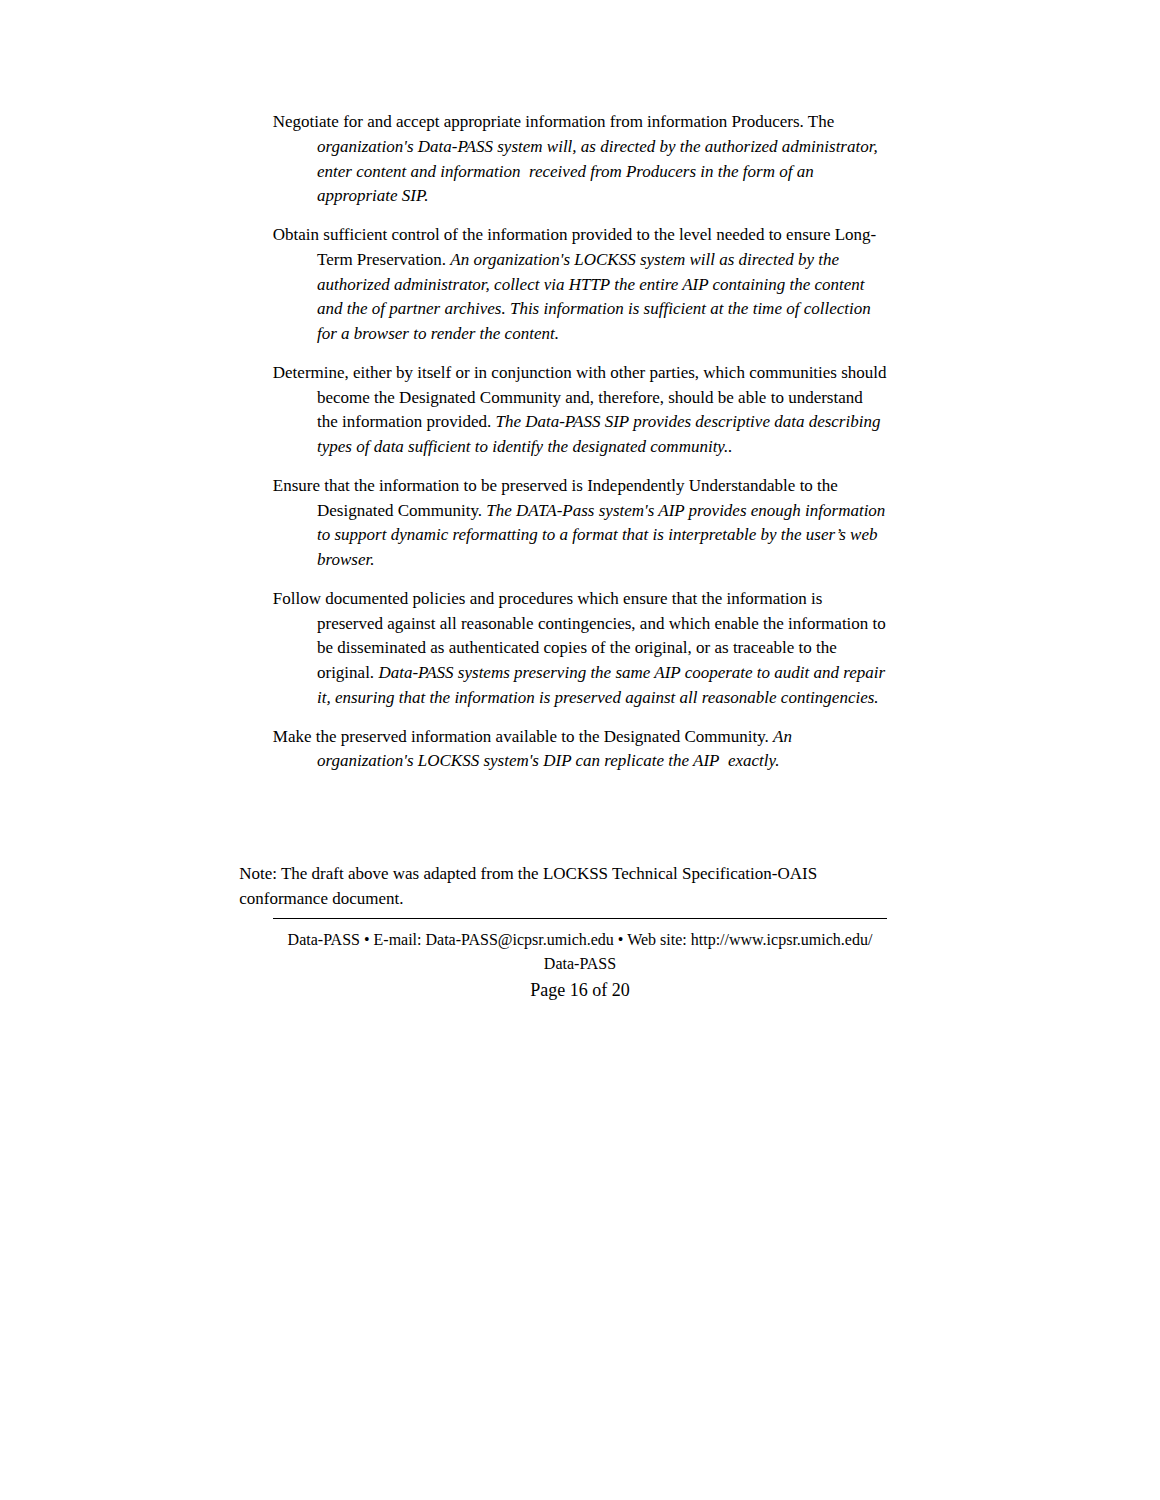Negotiate for and accept appropriate information from information Producers. The organization's Data-PASS system will, as directed by the authorized administrator, enter content and information received from Producers in the form of an appropriate SIP.
Obtain sufficient control of the information provided to the level needed to ensure Long-Term Preservation. An organization's LOCKSS system will as directed by the authorized administrator, collect via HTTP the entire AIP containing the content and the of partner archives. This information is sufficient at the time of collection for a browser to render the content.
Determine, either by itself or in conjunction with other parties, which communities should become the Designated Community and, therefore, should be able to understand the information provided. The Data-PASS SIP provides descriptive data describing types of data sufficient to identify the designated community..
Ensure that the information to be preserved is Independently Understandable to the Designated Community. The DATA-Pass system's AIP provides enough information to support dynamic reformatting to a format that is interpretable by the user’s web browser.
Follow documented policies and procedures which ensure that the information is preserved against all reasonable contingencies, and which enable the information to be disseminated as authenticated copies of the original, or as traceable to the original. Data-PASS systems preserving the same AIP cooperate to audit and repair it, ensuring that the information is preserved against all reasonable contingencies.
Make the preserved information available to the Designated Community. An organization's LOCKSS system's DIP can replicate the AIP exactly.
Note: The draft above was adapted from the LOCKSS Technical Specification-OAIS conformance document.
Data-PASS • E-mail: Data-PASS@icpsr.umich.edu • Web site: http://www.icpsr.umich.edu/ Data-PASS
Page 16 of 20